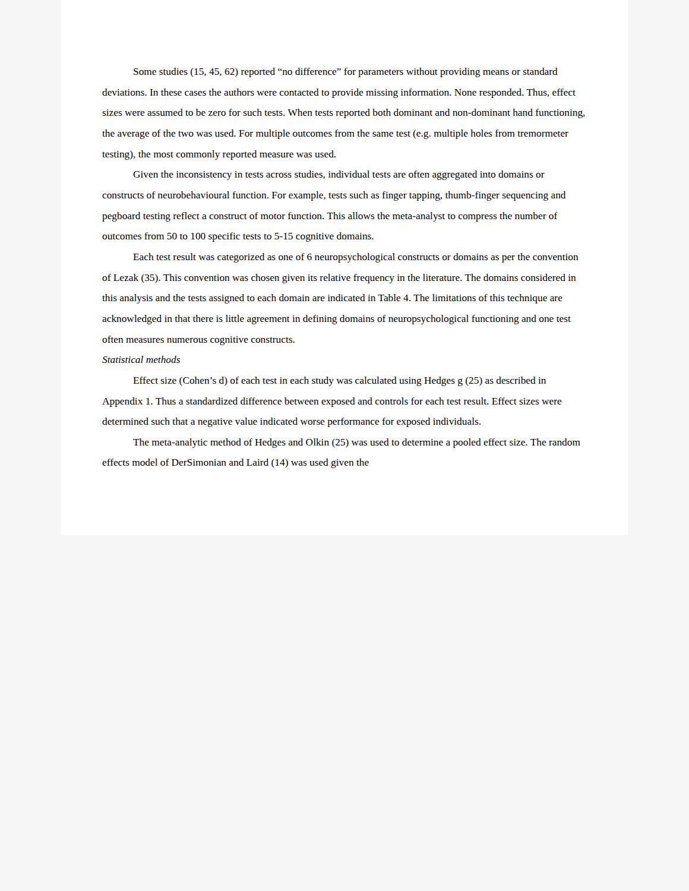Some studies (15, 45, 62) reported “no difference” for parameters without providing means or standard deviations. In these cases the authors were contacted to provide missing information. None responded. Thus, effect sizes were assumed to be zero for such tests. When tests reported both dominant and non-dominant hand functioning, the average of the two was used. For multiple outcomes from the same test (e.g. multiple holes from tremormeter testing), the most commonly reported measure was used.
Given the inconsistency in tests across studies, individual tests are often aggregated into domains or constructs of neurobehavioural function. For example, tests such as finger tapping, thumb-finger sequencing and pegboard testing reflect a construct of motor function. This allows the meta-analyst to compress the number of outcomes from 50 to 100 specific tests to 5-15 cognitive domains.
Each test result was categorized as one of 6 neuropsychological constructs or domains as per the convention of Lezak (35). This convention was chosen given its relative frequency in the literature. The domains considered in this analysis and the tests assigned to each domain are indicated in Table 4. The limitations of this technique are acknowledged in that there is little agreement in defining domains of neuropsychological functioning and one test often measures numerous cognitive constructs.
Statistical methods
Effect size (Cohen’s d) of each test in each study was calculated using Hedges g (25) as described in Appendix 1. Thus a standardized difference between exposed and controls for each test result. Effect sizes were determined such that a negative value indicated worse performance for exposed individuals.
The meta-analytic method of Hedges and Olkin (25) was used to determine a pooled effect size. The random effects model of DerSimonian and Laird (14) was used given the